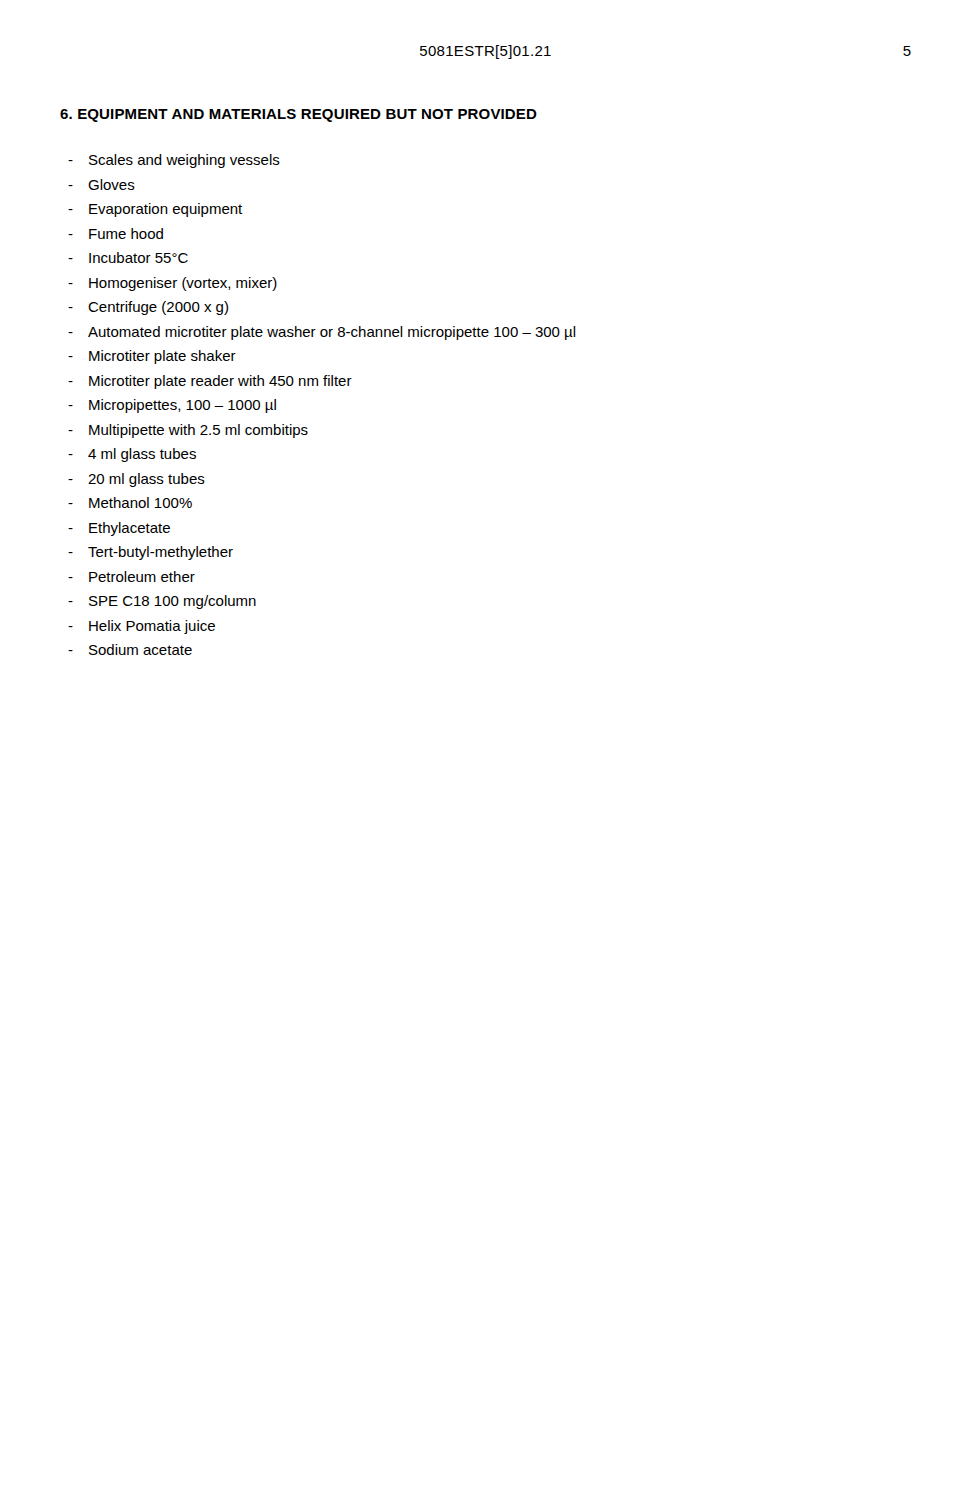5081ESTR[5]01.21 5
6. EQUIPMENT AND MATERIALS REQUIRED BUT NOT PROVIDED
Scales and weighing vessels
Gloves
Evaporation equipment
Fume hood
Incubator 55°C
Homogeniser (vortex, mixer)
Centrifuge (2000 x g)
Automated microtiter plate washer or 8-channel micropipette 100 – 300 µl
Microtiter plate shaker
Microtiter plate reader with 450 nm filter
Micropipettes, 100 – 1000 µl
Multipipette with 2.5 ml combitips
4 ml glass tubes
20 ml glass tubes
Methanol 100%
Ethylacetate
Tert-butyl-methylether
Petroleum ether
SPE C18 100 mg/column
Helix Pomatia juice
Sodium acetate